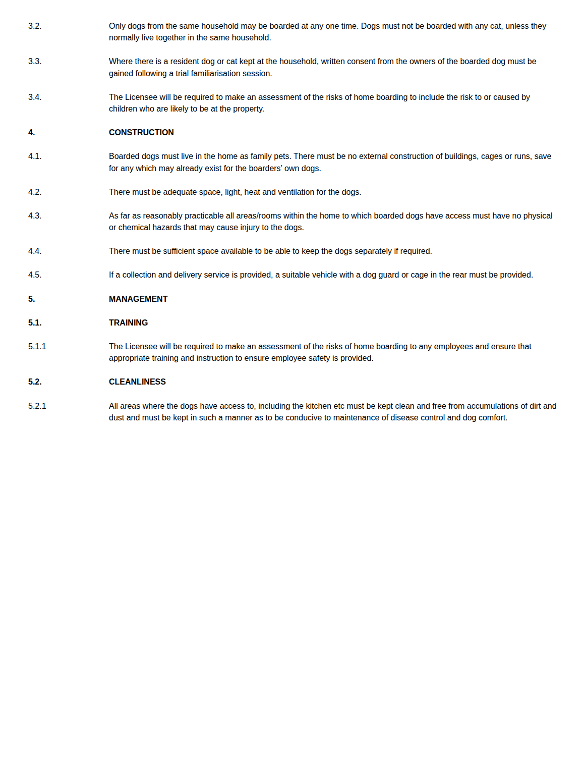3.2.
Only dogs from the same household may be boarded at any one time. Dogs must not be boarded with any cat, unless they normally live together in the same household.
3.3.
Where there is a resident dog or cat kept at the household, written consent from the owners of the boarded dog must be gained following a trial familiarisation session.
3.4.
The Licensee will be required to make an assessment of the risks of home boarding to include the risk to or caused by children who are likely to be at the property.
4.
CONSTRUCTION
4.1.
Boarded dogs must live in the home as family pets. There must be no external construction of buildings, cages or runs, save for any which may already exist for the boarders’ own dogs.
4.2.
There must be adequate space, light, heat and ventilation for the dogs.
4.3.
As far as reasonably practicable all areas/rooms within the home to which boarded dogs have access must have no physical or chemical hazards that may cause injury to the dogs.
4.4.
There must be sufficient space available to be able to keep the dogs separately if required.
4.5.
If a collection and delivery service is provided, a suitable vehicle with a dog guard or cage in the rear must be provided.
5.
MANAGEMENT
5.1.
TRAINING
5.1.1
The Licensee will be required to make an assessment of the risks of home boarding to any employees and ensure that appropriate training and instruction to ensure employee safety is provided.
5.2.
CLEANLINESS
5.2.1
All areas where the dogs have access to, including the kitchen etc must be kept clean and free from accumulations of dirt and dust and must be kept in such a manner as to be conducive to maintenance of disease control and dog comfort.